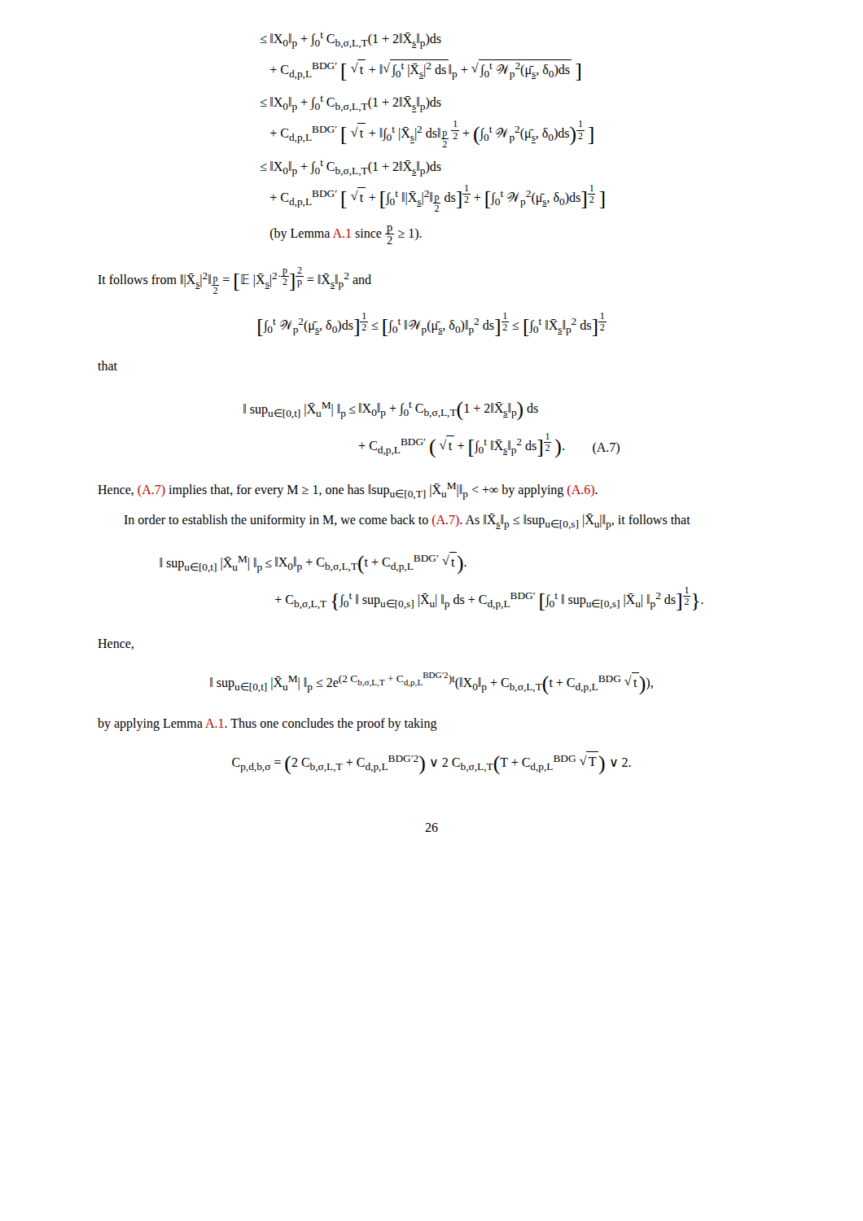| | ≤ | ‖X 0 ‖ p + ∫ 0 t C b,σ,L,T (1 + 2‖X̄ s ‖ p )ds |
| | | + C d,p,L BDG′ [ t + ‖ ∫ 0 t /X̄ s / 2 ds ‖ p + ∫ 0 t 𝒲 p 2 (μ̄ s , δ 0 )ds ] |
| | ≤ | ‖X 0 ‖ p + ∫ 0 t C b,σ,L,T (1 + 2‖X̄ s ‖ p )ds |
| | | + C d,p,L BDG′ [ t + ‖ ∫ 0 t /X̄ s / 2 ds ‖ p 2 1 2 + ( ∫ 0 t 𝒲 p 2 (μ̄ s , δ 0 )ds ) 1 2 ] |
| | ≤ | ‖X 0 ‖ p + ∫ 0 t C b,σ,L,T (1 + 2‖X̄ s ‖ p )ds |
| | | + C d,p,L BDG′ [ t + [ ∫ 0 t ‖ /X̄ s / 2 ‖ p 2 ds ] 1 2 + [ ∫ 0 t 𝒲 p 2 (μ̄ s , δ 0 )ds ] 1 2 ] |
| | | (by Lemma A.1 since p 2 ≥ 1). |
It follows from ‖|X̄s|2‖p 2 = [𝔼 |X̄s|2·p 2]2 p = ‖X̄s‖p2 and
[∫0t 𝒲p2(μ̄s, δ0)ds]12 ≤ [∫0t ‖𝒲p(μ̄s, δ0)‖p2 ds]12 ≤ [∫0t ‖X̄s‖p2 ds]12
that
| ‖ sup u∈[0,t] /X̄ u M / ‖ p | ≤ | ‖X 0 ‖ p + ∫ 0 t C b,σ,L,T ( 1 + 2‖X̄ s ‖ p ) ds | |
| | | + C d,p,L BDG′ ( t + [ ∫ 0 t ‖ X̄ s ‖ p 2 ds ] 1 2 ) . | (A.7) |
Hence, (A.7) implies that, for every M ≥ 1, one has ‖supu∈[0,T] |X̄uM|‖p < +∞ by applying (A.6).
In order to establish the uniformity in M, we come back to (A.7). As ‖X̄s‖p ≤ ‖supu∈[0,s] |X̄u|‖p, it follows that
| ‖ sup u∈[0,t] /X̄ u M / ‖ p | ≤ | ‖X 0 ‖ p + C b,σ,L,T ( t + C d,p,L BDG′ t ) . |
| | | + C b,σ,L,T { ∫ 0 t ‖ sup u∈[0,s] /X̄ u / ‖ p ds + C d,p,L BDG′ [ ∫ 0 t ‖ sup u∈[0,s] /X̄ u / ‖ p 2 ds ] 1 2 } . |
Hence,
‖ supu∈[0,t] |X̄uM| ‖p ≤ 2e(2 Cb,σ,L,T + Cd,p,LBDG′2)t(‖X0‖p + Cb,σ,L,T(t + Cd,p,LBDG t)),
by applying Lemma A.1. Thus one concludes the proof by taking
Cp,d,b,σ = (2 Cb,σ,L,T + Cd,p,LBDG′2) ∨ 2 Cb,σ,L,T(T + Cd,p,LBDG T) ∨ 2.
26